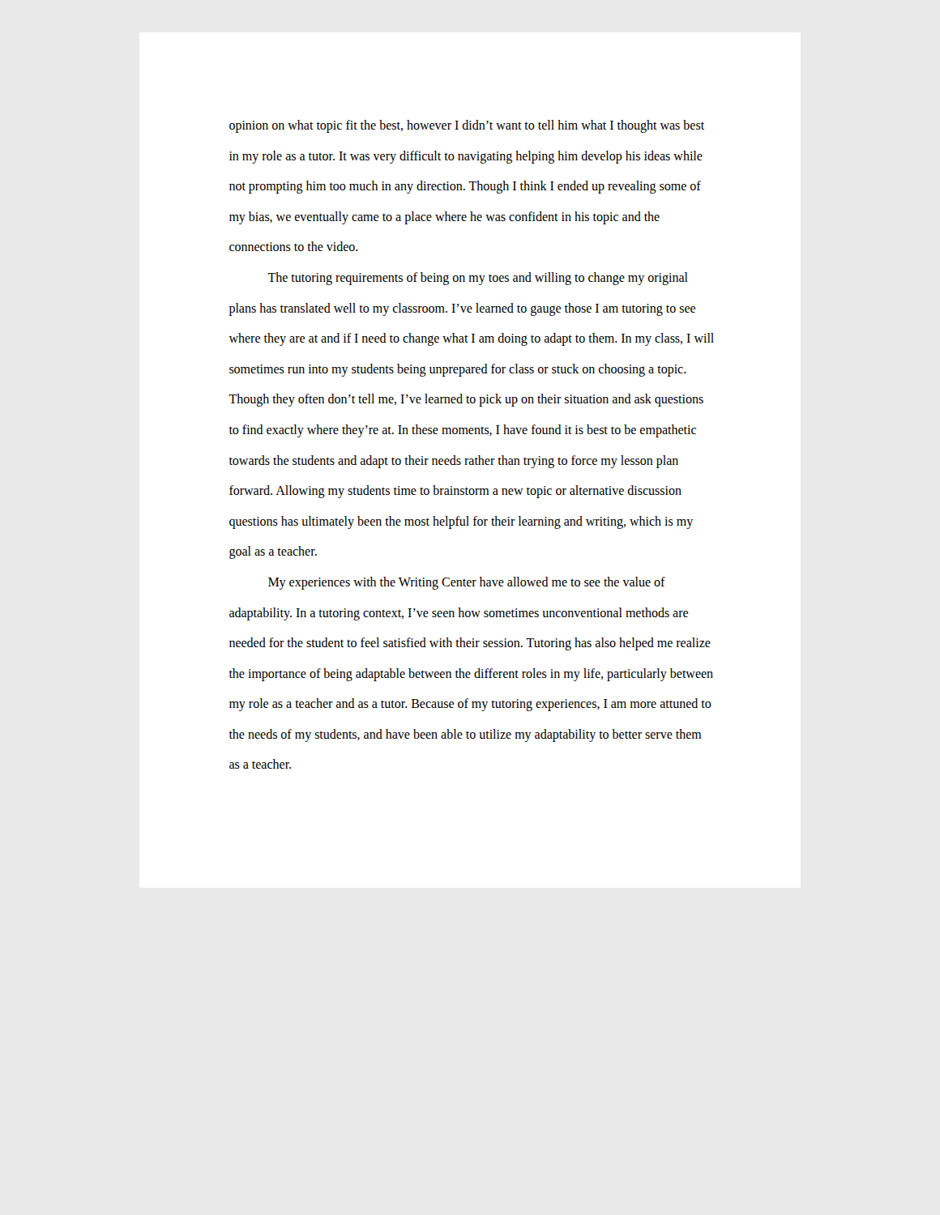opinion on what topic fit the best, however I didn’t want to tell him what I thought was best in my role as a tutor. It was very difficult to navigating helping him develop his ideas while not prompting him too much in any direction. Though I think I ended up revealing some of my bias, we eventually came to a place where he was confident in his topic and the connections to the video.
The tutoring requirements of being on my toes and willing to change my original plans has translated well to my classroom. I’ve learned to gauge those I am tutoring to see where they are at and if I need to change what I am doing to adapt to them. In my class, I will sometimes run into my students being unprepared for class or stuck on choosing a topic. Though they often don’t tell me, I’ve learned to pick up on their situation and ask questions to find exactly where they’re at. In these moments, I have found it is best to be empathetic towards the students and adapt to their needs rather than trying to force my lesson plan forward. Allowing my students time to brainstorm a new topic or alternative discussion questions has ultimately been the most helpful for their learning and writing, which is my goal as a teacher.
My experiences with the Writing Center have allowed me to see the value of adaptability. In a tutoring context, I’ve seen how sometimes unconventional methods are needed for the student to feel satisfied with their session. Tutoring has also helped me realize the importance of being adaptable between the different roles in my life, particularly between my role as a teacher and as a tutor. Because of my tutoring experiences, I am more attuned to the needs of my students, and have been able to utilize my adaptability to better serve them as a teacher.